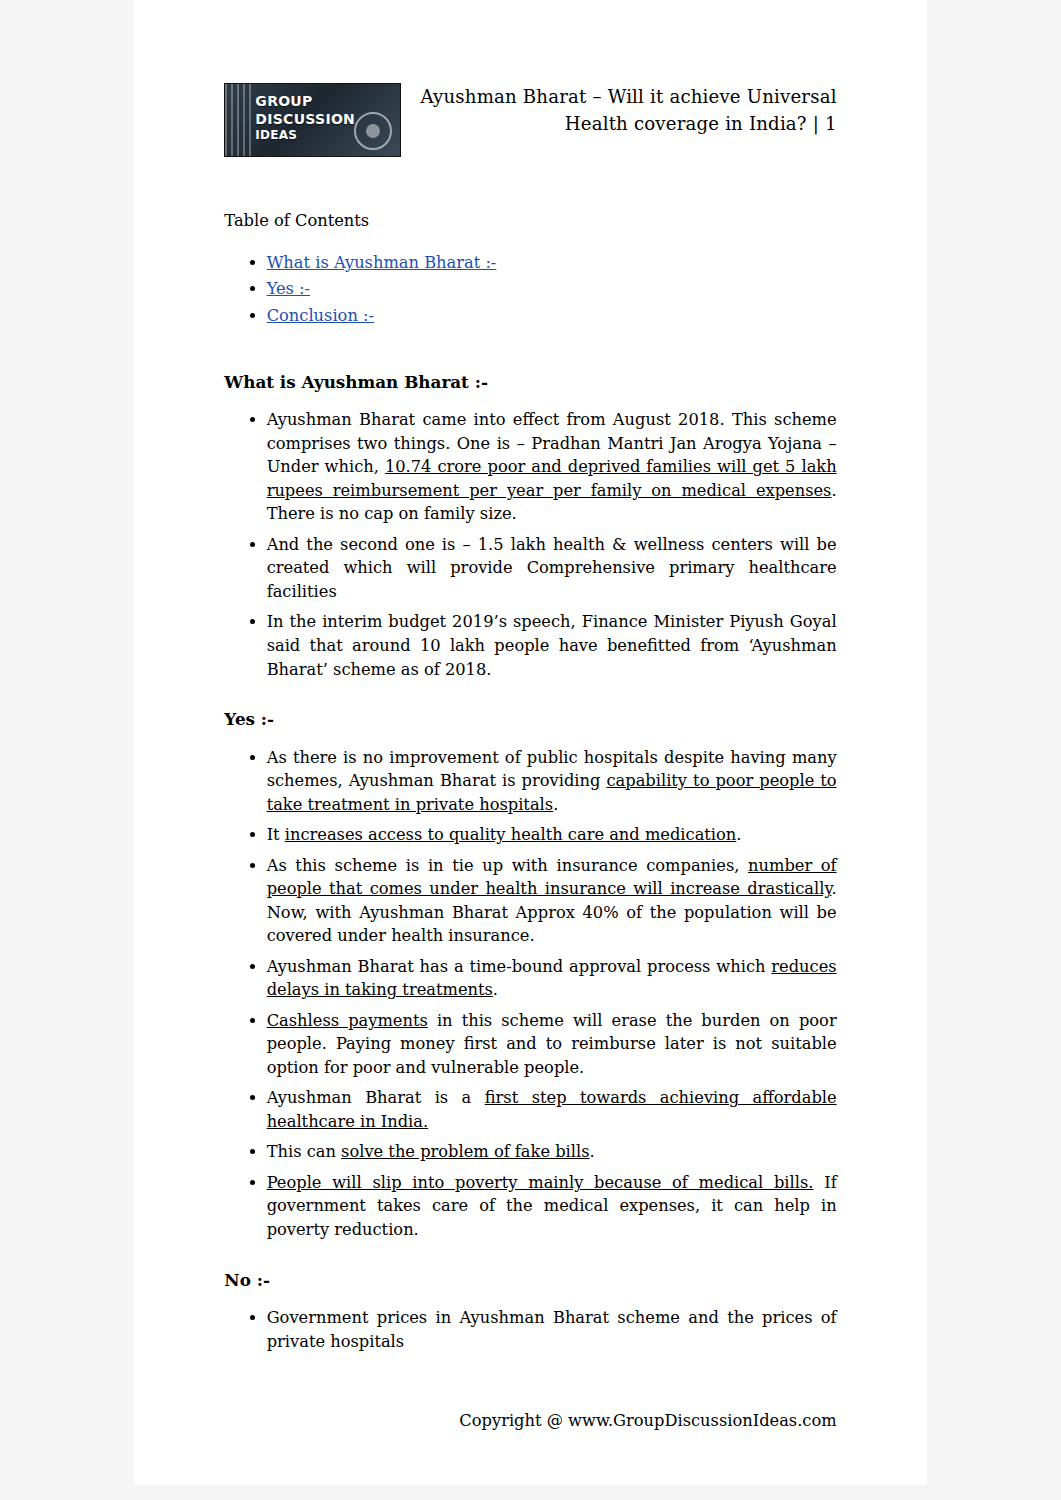GROUP DISCUSSION IDEAS
Ayushman Bharat – Will it achieve Universal Health coverage in India? | 1
Table of Contents
What is Ayushman Bharat :-
Yes :-
Conclusion :-
What is Ayushman Bharat :-
Ayushman Bharat came into effect from August 2018. This scheme comprises two things. One is – Pradhan Mantri Jan Arogya Yojana – Under which, 10.74 crore poor and deprived families will get 5 lakh rupees reimbursement per year per family on medical expenses. There is no cap on family size.
And the second one is – 1.5 lakh health & wellness centers will be created which will provide Comprehensive primary healthcare facilities
In the interim budget 2019’s speech, Finance Minister Piyush Goyal said that around 10 lakh people have benefitted from ‘Ayushman Bharat’ scheme as of 2018.
Yes :-
As there is no improvement of public hospitals despite having many schemes, Ayushman Bharat is providing capability to poor people to take treatment in private hospitals.
It increases access to quality health care and medication.
As this scheme is in tie up with insurance companies, number of people that comes under health insurance will increase drastically. Now, with Ayushman Bharat Approx 40% of the population will be covered under health insurance.
Ayushman Bharat has a time-bound approval process which reduces delays in taking treatments.
Cashless payments in this scheme will erase the burden on poor people. Paying money first and to reimburse later is not suitable option for poor and vulnerable people.
Ayushman Bharat is a first step towards achieving affordable healthcare in India.
This can solve the problem of fake bills.
People will slip into poverty mainly because of medical bills. If government takes care of the medical expenses, it can help in poverty reduction.
No :-
Government prices in Ayushman Bharat scheme and the prices of private hospitals
Copyright @ www.GroupDiscussionIdeas.com